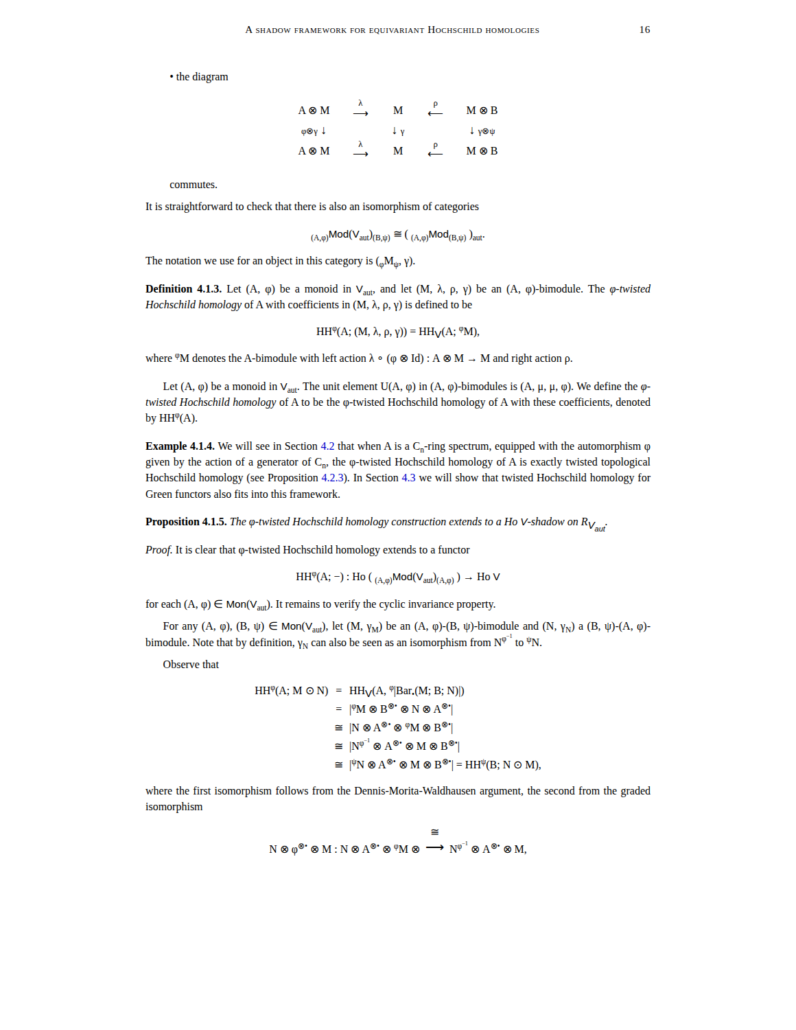A shadow framework for equivariant Hochschild homologies 16
• the diagram
| A ⊗ M | λ ⟶ | M | ρ ⟵ | M ⊗ B |
| φ⊗γ ↓ | | ↓ γ | | ↓ γ⊗ψ |
| A ⊗ M | λ ⟶ | M | ρ ⟵ | M ⊗ B |
commutes.
It is straightforward to check that there is also an isomorphism of categories
(A,φ)Mod(Vaut)(B,ψ) ≅ ( (A,φ)Mod(B,ψ) )aut.
The notation we use for an object in this category is (φMψ, γ).
Definition 4.1.3. Let (A, φ) be a monoid in Vaut, and let (M, λ, ρ, γ) be an (A, φ)-bimodule. The φ-twisted Hochschild homology of A with coefficients in (M, λ, ρ, γ) is defined to be
HHφ(A; (M, λ, ρ, γ)) = HHV(A; φM),
where φM denotes the A-bimodule with left action λ ∘ (φ ⊗ Id) : A ⊗ M → M and right action ρ.
Let (A, φ) be a monoid in Vaut. The unit element U(A, φ) in (A, φ)-bimodules is (A, μ, μ, φ). We define the φ-twisted Hochschild homology of A to be the φ-twisted Hochschild homology of A with these coefficients, denoted by HHφ(A).
Example 4.1.4. We will see in Section 4.2 that when A is a Cn-ring spectrum, equipped with the automorphism φ given by the action of a generator of Cn, the φ-twisted Hochschild homology of A is exactly twisted topological Hochschild homology (see Proposition 4.2.3). In Section 4.3 we will show that twisted Hochschild homology for Green functors also fits into this framework.
Proposition 4.1.5. The φ-twisted Hochschild homology construction extends to a Ho V-shadow on RVaut.
Proof. It is clear that φ-twisted Hochschild homology extends to a functor
HHφ(A; −) : Ho ( (A,φ)Mod(Vaut)(A,φ) ) → Ho V
for each (A, φ) ∈ Mon(Vaut). It remains to verify the cyclic invariance property.
For any (A, φ), (B, ψ) ∈ Mon(Vaut), let (M, γM) be an (A, φ)-(B, ψ)-bimodule and (N, γN) a (B, ψ)-(A, φ)-bimodule. Note that by definition, γN can also be seen as an isomorphism from Nφ−1 to ψN.
Observe that
| HH φ (A; M ⊙ N) | = | HH V (A, φ /Bar • (M; B; N)/) |
| | = | / φ M ⊗ B ⊗• ⊗ N ⊗ A ⊗• / |
| | ≅ | /N ⊗ A ⊗• ⊗ φ M ⊗ B ⊗• / |
| | ≅ | /N φ −1 ⊗ A ⊗• ⊗ M ⊗ B ⊗• / |
| | ≅ | / ψ N ⊗ A ⊗• ⊗ M ⊗ B ⊗• / = HH ψ (B; N ⊙ M), |
where the first isomorphism follows from the Dennis-Morita-Waldhausen argument, the second from the graded isomorphism
N ⊗ φ⊗• ⊗ M : N ⊗ A⊗• ⊗ φM ⊗ ≅
⟶ Nφ−1 ⊗ A⊗• ⊗ M,